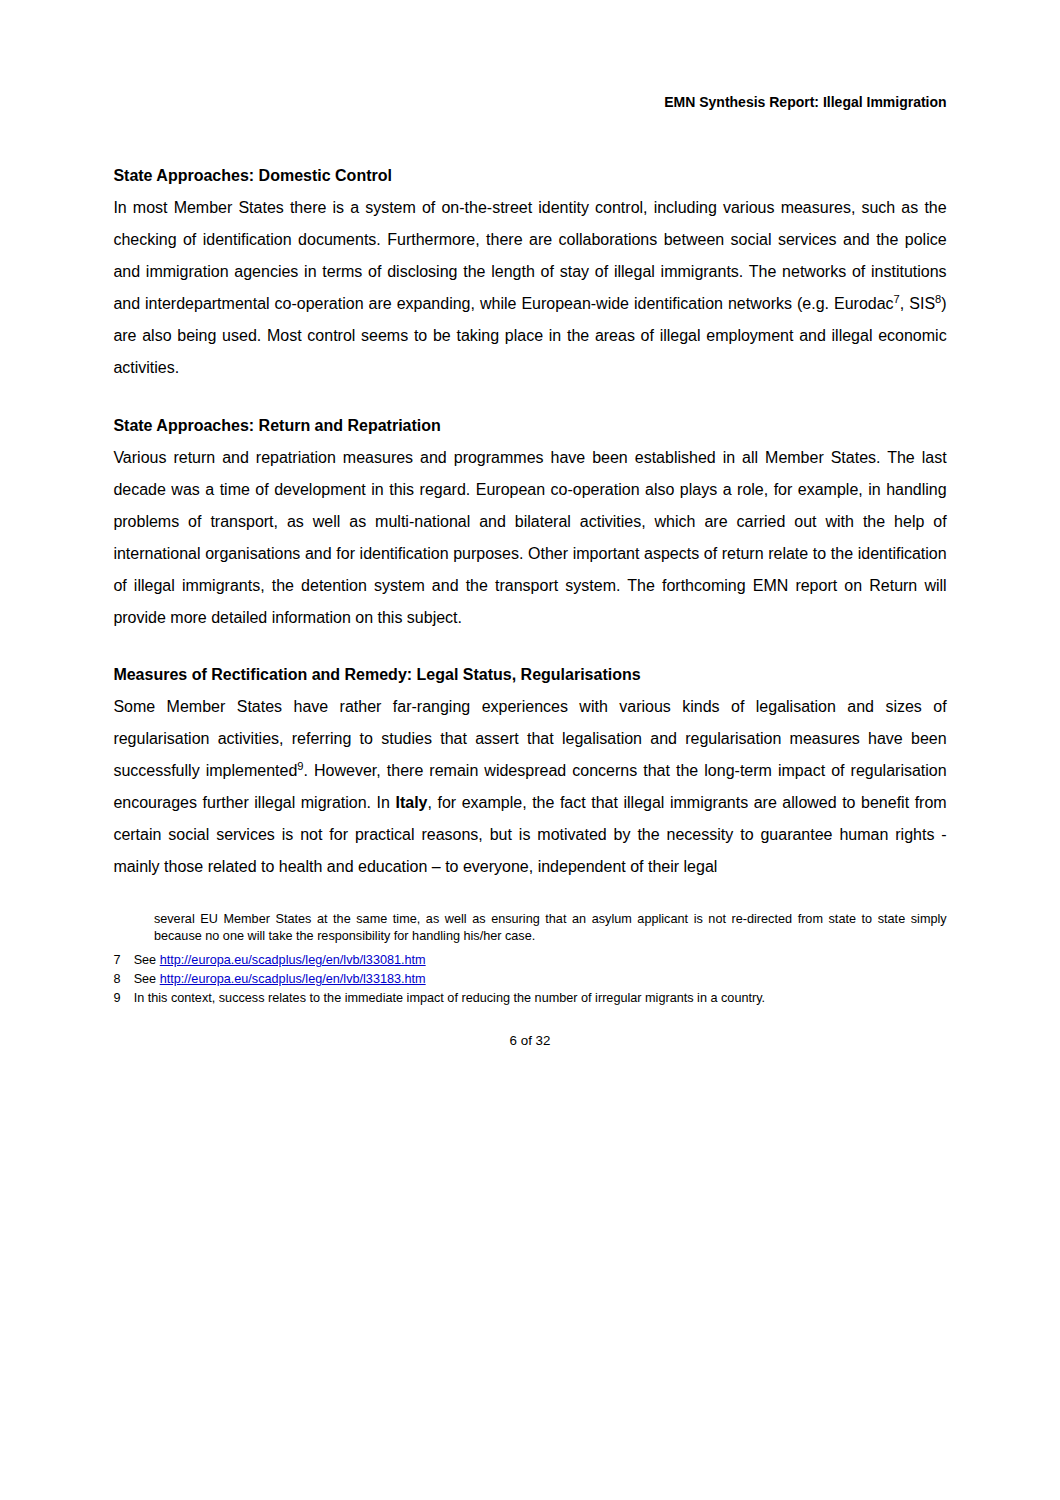EMN Synthesis Report: Illegal Immigration
State Approaches: Domestic Control
In most Member States there is a system of on-the-street identity control, including various measures, such as the checking of identification documents. Furthermore, there are collaborations between social services and the police and immigration agencies in terms of disclosing the length of stay of illegal immigrants. The networks of institutions and interdepartmental co-operation are expanding, while European-wide identification networks (e.g. Eurodac7, SIS8) are also being used. Most control seems to be taking place in the areas of illegal employment and illegal economic activities.
State Approaches: Return and Repatriation
Various return and repatriation measures and programmes have been established in all Member States. The last decade was a time of development in this regard. European co-operation also plays a role, for example, in handling problems of transport, as well as multi-national and bilateral activities, which are carried out with the help of international organisations and for identification purposes. Other important aspects of return relate to the identification of illegal immigrants, the detention system and the transport system. The forthcoming EMN report on Return will provide more detailed information on this subject.
Measures of Rectification and Remedy: Legal Status, Regularisations
Some Member States have rather far-ranging experiences with various kinds of legalisation and sizes of regularisation activities, referring to studies that assert that legalisation and regularisation measures have been successfully implemented9. However, there remain widespread concerns that the long-term impact of regularisation encourages further illegal migration. In Italy, for example, the fact that illegal immigrants are allowed to benefit from certain social services is not for practical reasons, but is motivated by the necessity to guarantee human rights - mainly those related to health and education – to everyone, independent of their legal
several EU Member States at the same time, as well as ensuring that an asylum applicant is not re-directed from state to state simply because no one will take the responsibility for handling his/her case.
7 See http://europa.eu/scadplus/leg/en/lvb/l33081.htm
8 See http://europa.eu/scadplus/leg/en/lvb/l33183.htm
9 In this context, success relates to the immediate impact of reducing the number of irregular migrants in a country.
6 of 32